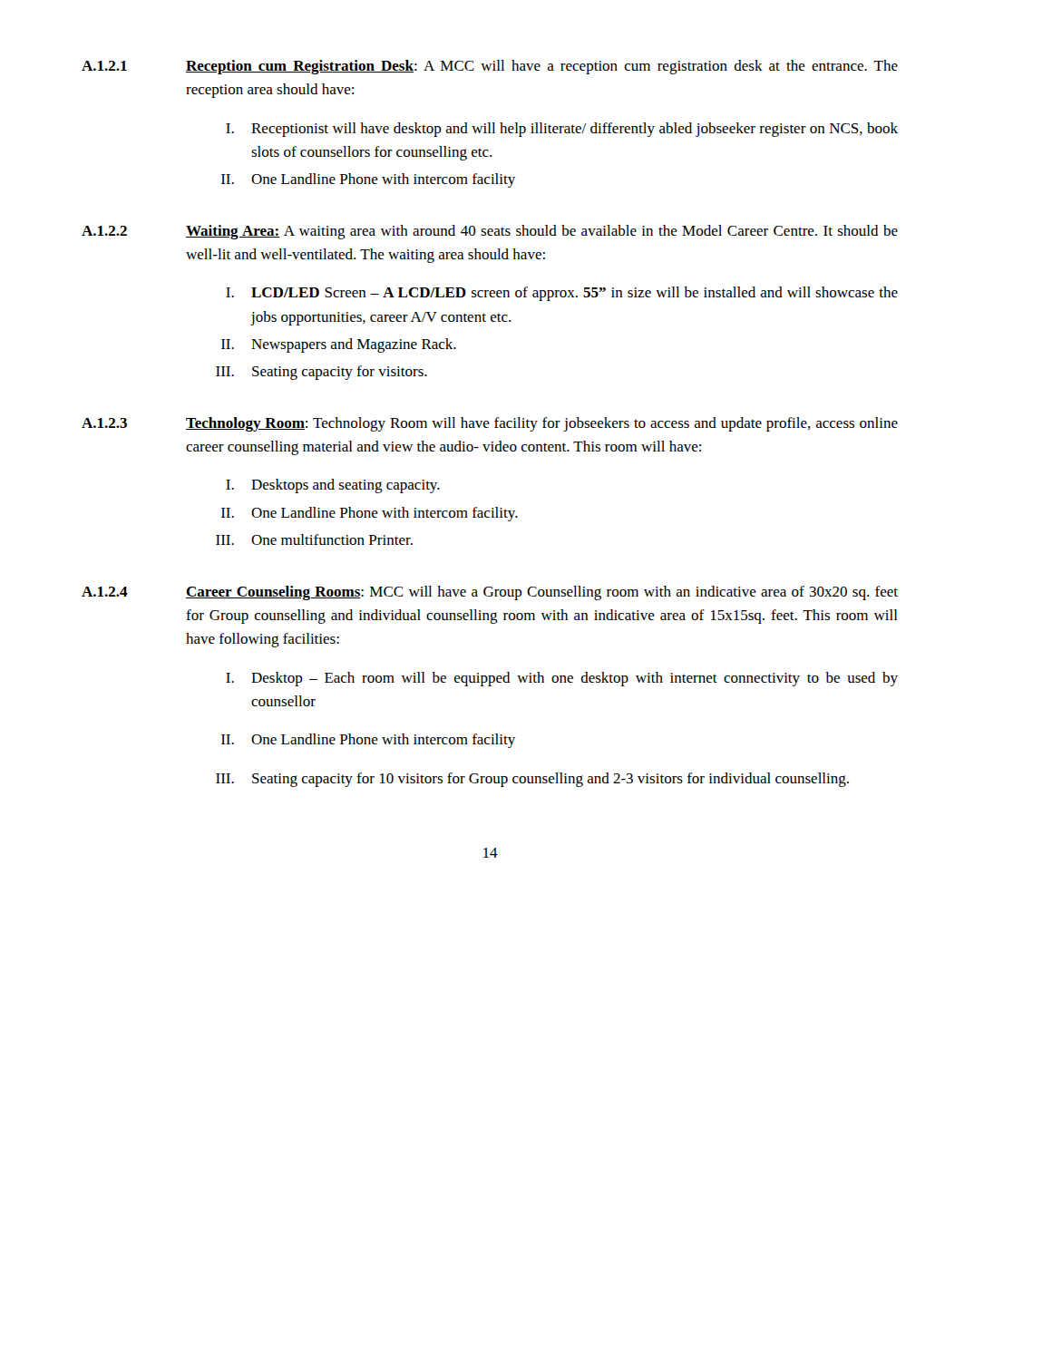A.1.2.1
Reception cum Registration Desk: A MCC will have a reception cum registration desk at the entrance. The reception area should have:
Receptionist will have desktop and will help illiterate/ differently abled jobseeker register on NCS, book slots of counsellors for counselling etc.
One Landline Phone with intercom facility
A.1.2.2
Waiting Area: A waiting area with around 40 seats should be available in the Model Career Centre. It should be well-lit and well-ventilated. The waiting area should have:
LCD/LED Screen – A LCD/LED screen of approx. 55” in size will be installed and will showcase the jobs opportunities, career A/V content etc.
Newspapers and Magazine Rack.
Seating capacity for visitors.
A.1.2.3
Technology Room: Technology Room will have facility for jobseekers to access and update profile, access online career counselling material and view the audio- video content. This room will have:
Desktops and seating capacity.
One Landline Phone with intercom facility.
One multifunction Printer.
A.1.2.4
Career Counseling Rooms: MCC will have a Group Counselling room with an indicative area of 30x20 sq. feet for Group counselling and individual counselling room with an indicative area of 15x15sq. feet. This room will have following facilities:
Desktop – Each room will be equipped with one desktop with internet connectivity to be used by counsellor
One Landline Phone with intercom facility
Seating capacity for 10 visitors for Group counselling and 2-3 visitors for individual counselling.
14